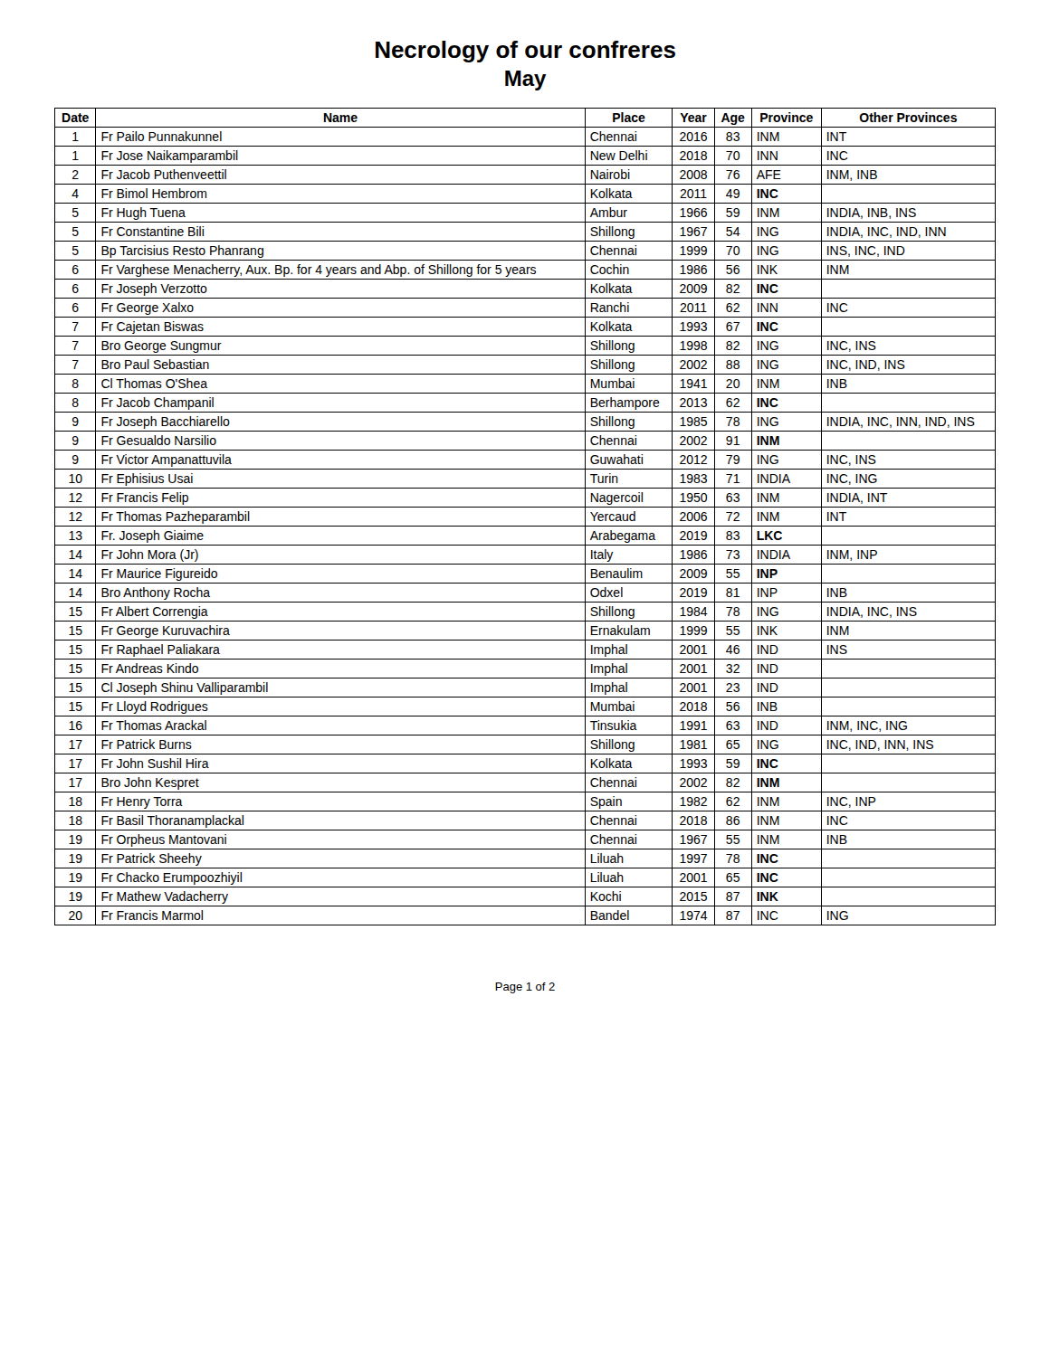Necrology of our confreres
May
| Date | Name | Place | Year | Age | Province | Other Provinces |
| --- | --- | --- | --- | --- | --- | --- |
| 1 | Fr Pailo Punnakunnel | Chennai | 2016 | 83 | INM | INT |
| 1 | Fr Jose Naikamparambil | New Delhi | 2018 | 70 | INN | INC |
| 2 | Fr Jacob Puthenveettil | Nairobi | 2008 | 76 | AFE | INM, INB |
| 4 | Fr Bimol Hembrom | Kolkata | 2011 | 49 | INC | |
| 5 | Fr Hugh Tuena | Ambur | 1966 | 59 | INM | INDIA, INB, INS |
| 5 | Fr Constantine Bili | Shillong | 1967 | 54 | ING | INDIA, INC, IND, INN |
| 5 | Bp Tarcisius Resto Phanrang | Chennai | 1999 | 70 | ING | INS, INC, IND |
| 6 | Fr Varghese Menacherry, Aux. Bp. for 4 years and Abp. of Shillong for 5 years | Cochin | 1986 | 56 | INK | INM |
| 6 | Fr Joseph Verzotto | Kolkata | 2009 | 82 | INC | |
| 6 | Fr George Xalxo | Ranchi | 2011 | 62 | INN | INC |
| 7 | Fr Cajetan Biswas | Kolkata | 1993 | 67 | INC | |
| 7 | Bro George Sungmur | Shillong | 1998 | 82 | ING | INC, INS |
| 7 | Bro Paul Sebastian | Shillong | 2002 | 88 | ING | INC, IND, INS |
| 8 | Cl Thomas O'Shea | Mumbai | 1941 | 20 | INM | INB |
| 8 | Fr Jacob Champanil | Berhampore | 2013 | 62 | INC | |
| 9 | Fr Joseph Bacchiarello | Shillong | 1985 | 78 | ING | INDIA, INC, INN, IND, INS |
| 9 | Fr Gesualdo Narsilio | Chennai | 2002 | 91 | INM | |
| 9 | Fr Victor Ampanattuvila | Guwahati | 2012 | 79 | ING | INC, INS |
| 10 | Fr Ephisius Usai | Turin | 1983 | 71 | INDIA | INC, ING |
| 12 | Fr Francis Felip | Nagercoil | 1950 | 63 | INM | INDIA, INT |
| 12 | Fr Thomas Pazheparambil | Yercaud | 2006 | 72 | INM | INT |
| 13 | Fr. Joseph Giaime | Arabegama | 2019 | 83 | LKC | |
| 14 | Fr John Mora (Jr) | Italy | 1986 | 73 | INDIA | INM, INP |
| 14 | Fr Maurice Figureido | Benaulim | 2009 | 55 | INP | |
| 14 | Bro Anthony Rocha | Odxel | 2019 | 81 | INP | INB |
| 15 | Fr Albert Correngia | Shillong | 1984 | 78 | ING | INDIA, INC, INS |
| 15 | Fr George Kuruvachira | Ernakulam | 1999 | 55 | INK | INM |
| 15 | Fr Raphael Paliakara | Imphal | 2001 | 46 | IND | INS |
| 15 | Fr Andreas Kindo | Imphal | 2001 | 32 | IND | |
| 15 | Cl Joseph Shinu Valliparambil | Imphal | 2001 | 23 | IND | |
| 15 | Fr Lloyd Rodrigues | Mumbai | 2018 | 56 | INB | |
| 16 | Fr Thomas Arackal | Tinsukia | 1991 | 63 | IND | INM, INC, ING |
| 17 | Fr Patrick Burns | Shillong | 1981 | 65 | ING | INC, IND, INN, INS |
| 17 | Fr John Sushil Hira | Kolkata | 1993 | 59 | INC | |
| 17 | Bro John Kespret | Chennai | 2002 | 82 | INM | |
| 18 | Fr Henry Torra | Spain | 1982 | 62 | INM | INC, INP |
| 18 | Fr Basil Thoranamplackal | Chennai | 2018 | 86 | INM | INC |
| 19 | Fr Orpheus Mantovani | Chennai | 1967 | 55 | INM | INB |
| 19 | Fr Patrick Sheehy | Liluah | 1997 | 78 | INC | |
| 19 | Fr Chacko Erumpoozhiyil | Liluah | 2001 | 65 | INC | |
| 19 | Fr Mathew Vadacherry | Kochi | 2015 | 87 | INK | |
| 20 | Fr Francis Marmol | Bandel | 1974 | 87 | INC | ING |
Page 1 of 2